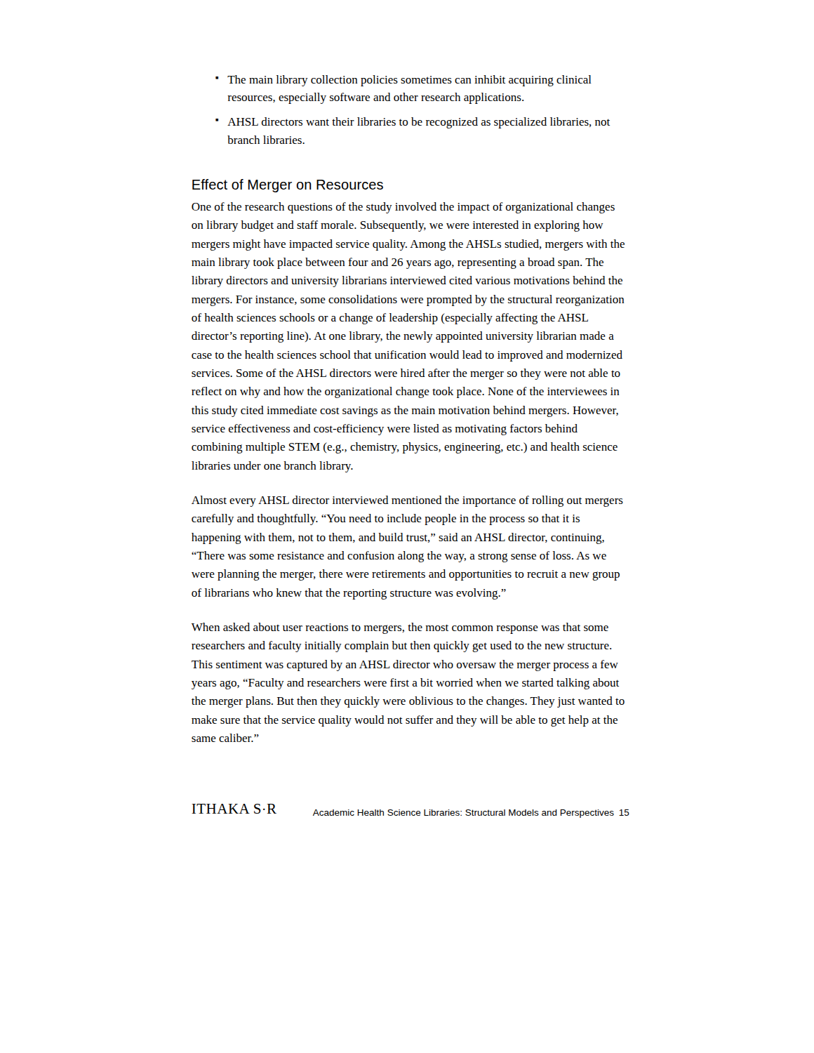The main library collection policies sometimes can inhibit acquiring clinical resources, especially software and other research applications.
AHSL directors want their libraries to be recognized as specialized libraries, not branch libraries.
Effect of Merger on Resources
One of the research questions of the study involved the impact of organizational changes on library budget and staff morale. Subsequently, we were interested in exploring how mergers might have impacted service quality. Among the AHSLs studied, mergers with the main library took place between four and 26 years ago, representing a broad span. The library directors and university librarians interviewed cited various motivations behind the mergers. For instance, some consolidations were prompted by the structural reorganization of health sciences schools or a change of leadership (especially affecting the AHSL director’s reporting line). At one library, the newly appointed university librarian made a case to the health sciences school that unification would lead to improved and modernized services. Some of the AHSL directors were hired after the merger so they were not able to reflect on why and how the organizational change took place. None of the interviewees in this study cited immediate cost savings as the main motivation behind mergers. However, service effectiveness and cost-efficiency were listed as motivating factors behind combining multiple STEM (e.g., chemistry, physics, engineering, etc.) and health science libraries under one branch library.
Almost every AHSL director interviewed mentioned the importance of rolling out mergers carefully and thoughtfully. “You need to include people in the process so that it is happening with them, not to them, and build trust,” said an AHSL director, continuing, “There was some resistance and confusion along the way, a strong sense of loss. As we were planning the merger, there were retirements and opportunities to recruit a new group of librarians who knew that the reporting structure was evolving.”
When asked about user reactions to mergers, the most common response was that some researchers and faculty initially complain but then quickly get used to the new structure. This sentiment was captured by an AHSL director who oversaw the merger process a few years ago, “Faculty and researchers were first a bit worried when we started talking about the merger plans. But then they quickly were oblivious to the changes. They just wanted to make sure that the service quality would not suffer and they will be able to get help at the same caliber.”
ITHAKA S·R
Academic Health Science Libraries: Structural Models and Perspectives15